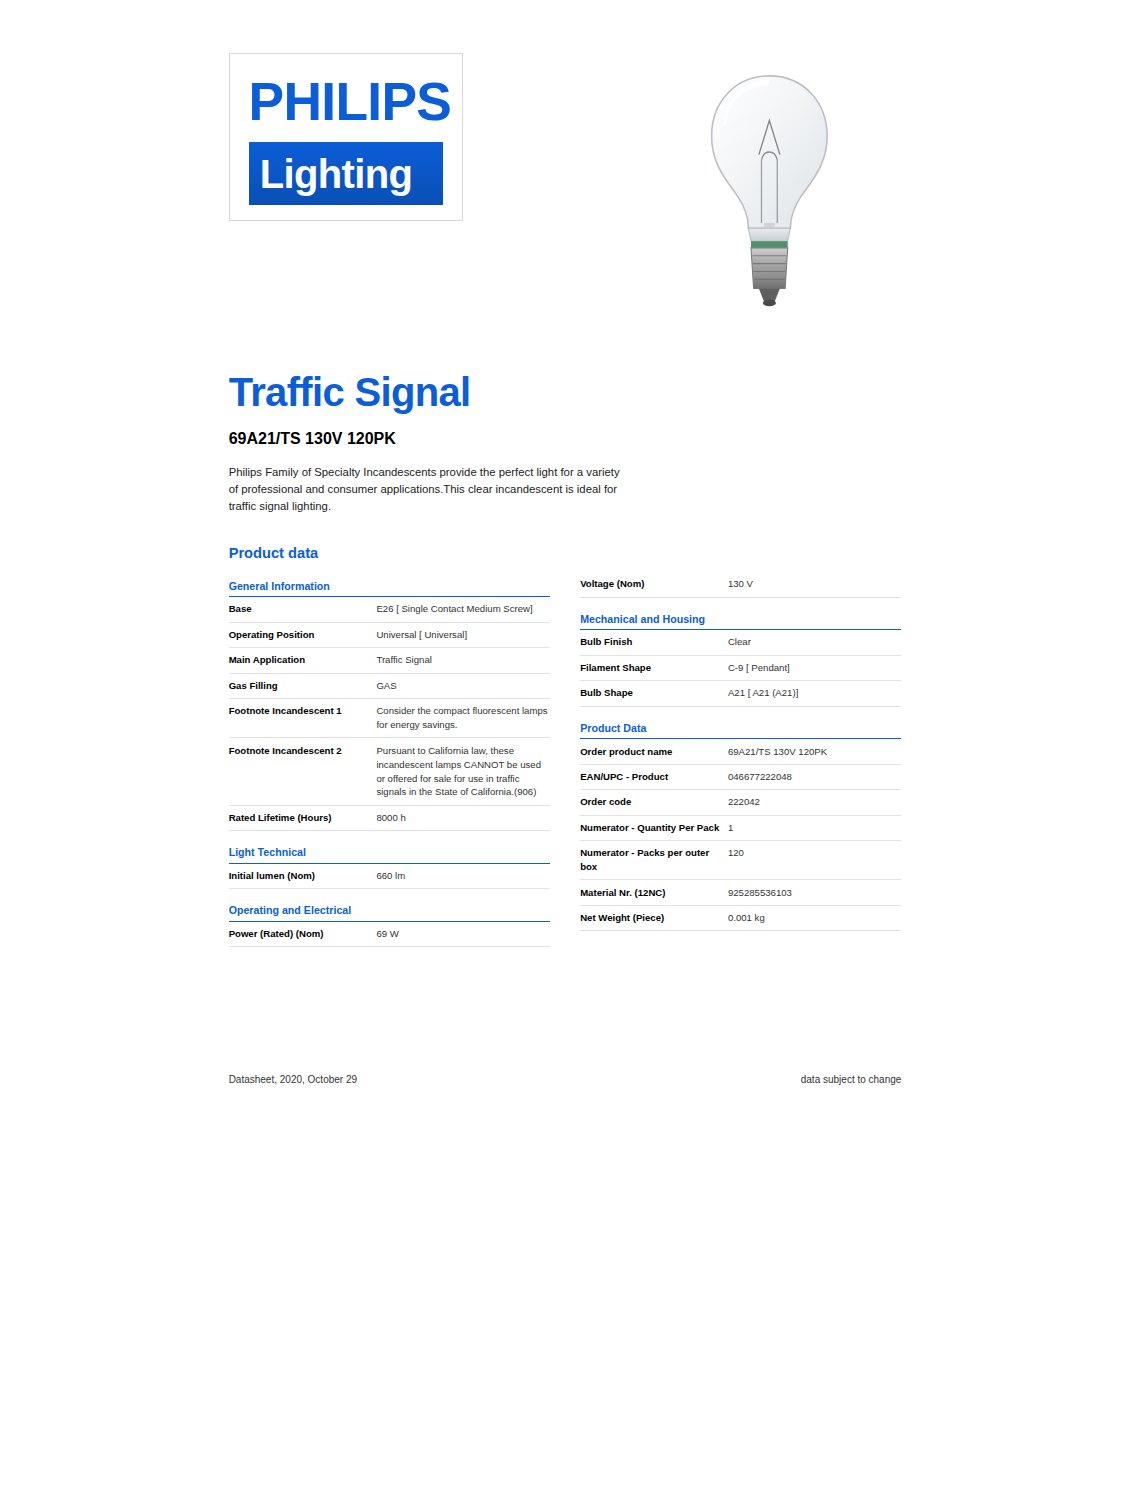PHILIPS
Lighting
Traffic Signal
69A21/TS 130V 120PK
Philips Family of Specialty Incandescents provide the perfect light for a variety of professional and consumer applications.This clear incandescent is ideal for traffic signal lighting.
Product data
General Information
| Base | E26 [ Single Contact Medium Screw] |
| Operating Position | Universal [ Universal] |
| Main Application | Traffic Signal |
| Gas Filling | GAS |
| Footnote Incandescent 1 | Consider the compact fluorescent lamps for energy savings. |
| Footnote Incandescent 2 | Pursuant to California law, these incandescent lamps CANNOT be used or offered for sale for use in traffic signals in the State of California.(906) |
| Rated Lifetime (Hours) | 8000 h |
Light Technical
| Initial lumen (Nom) | 660 lm |
Operating and Electrical
| Power (Rated) (Nom) | 69 W |
| Voltage (Nom) | 130 V |
Mechanical and Housing
| Bulb Finish | Clear |
| Filament Shape | C-9 [ Pendant] |
| Bulb Shape | A21 [ A21 (A21)] |
Product Data
| Order product name | 69A21/TS 130V 120PK |
| EAN/UPC - Product | 046677222048 |
| Order code | 222042 |
| Numerator - Quantity Per Pack | 1 |
| Numerator - Packs per outer box | 120 |
| Material Nr. (12NC) | 925285536103 |
| Net Weight (Piece) | 0.001 kg |
Datasheet, 2020, October 29
data subject to change